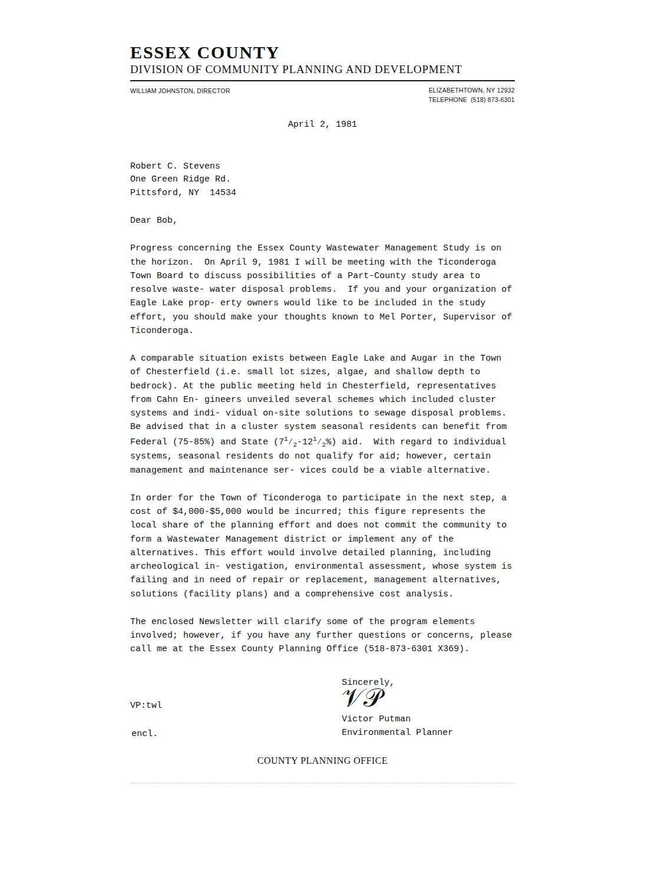ESSEX COUNTY
DIVISION OF COMMUNITY PLANNING AND DEVELOPMENT
WILLIAM JOHNSTON, DIRECTOR
ELIZABETHTOWN, NY 12932
TELEPHONE (518) 873-6301
April 2, 1981
Robert C. Stevens
One Green Ridge Rd.
Pittsford, NY 14534
Dear Bob,
Progress concerning the Essex County Wastewater Management Study is on the horizon. On April 9, 1981 I will be meeting with the Ticonderoga Town Board to discuss possibilities of a Part-County study area to resolve waste- water disposal problems. If you and your organization of Eagle Lake prop- erty owners would like to be included in the study effort, you should make your thoughts known to Mel Porter, Supervisor of Ticonderoga.
A comparable situation exists between Eagle Lake and Augar in the Town of Chesterfield (i.e. small lot sizes, algae, and shallow depth to bedrock). At the public meeting held in Chesterfield, representatives from Cahn En- gineers unveiled several schemes which included cluster systems and indi- vidual on-site solutions to sewage disposal problems. Be advised that in a cluster system seasonal residents can benefit from Federal (75-85%) and State (71⁄2-121⁄2%) aid. With regard to individual systems, seasonal residents do not qualify for aid; however, certain management and maintenance ser- vices could be a viable alternative.
In order for the Town of Ticonderoga to participate in the next step, a cost of $4,000-$5,000 would be incurred; this figure represents the local share of the planning effort and does not commit the community to form a Wastewater Management district or implement any of the alternatives. This effort would involve detailed planning, including archeological in- vestigation, environmental assessment, whose system is failing and in need of repair or replacement, management alternatives, solutions (facility plans) and a comprehensive cost analysis.
The enclosed Newsletter will clarify some of the program elements involved; however, if you have any further questions or concerns, please call me at the Essex County Planning Office (518-873-6301 X369).
Sincerely, 𝒱𝒫
Victor Putman
Environmental Planner
VP:twl
encl.
COUNTY PLANNING OFFICE